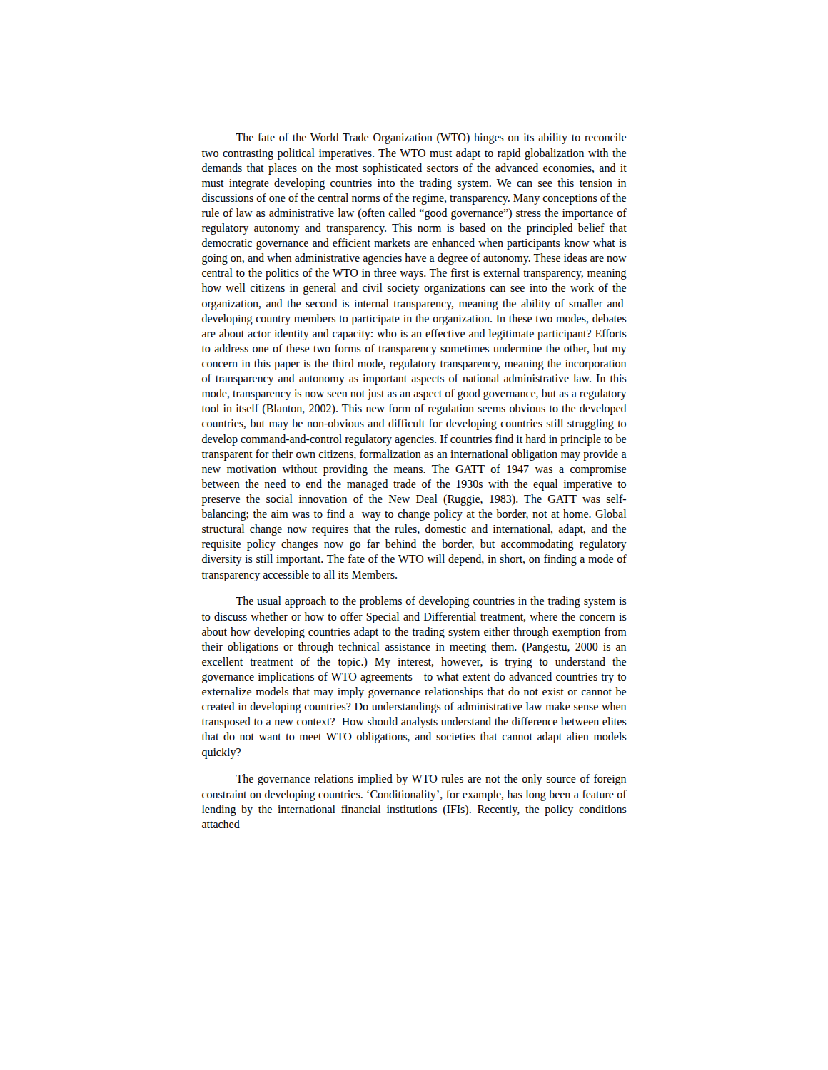The fate of the World Trade Organization (WTO) hinges on its ability to reconcile two contrasting political imperatives. The WTO must adapt to rapid globalization with the demands that places on the most sophisticated sectors of the advanced economies, and it must integrate developing countries into the trading system. We can see this tension in discussions of one of the central norms of the regime, transparency. Many conceptions of the rule of law as administrative law (often called “good governance”) stress the importance of regulatory autonomy and transparency. This norm is based on the principled belief that democratic governance and efficient markets are enhanced when participants know what is going on, and when administrative agencies have a degree of autonomy. These ideas are now central to the politics of the WTO in three ways. The first is external transparency, meaning how well citizens in general and civil society organizations can see into the work of the organization, and the second is internal transparency, meaning the ability of smaller and developing country members to participate in the organization. In these two modes, debates are about actor identity and capacity: who is an effective and legitimate participant? Efforts to address one of these two forms of transparency sometimes undermine the other, but my concern in this paper is the third mode, regulatory transparency, meaning the incorporation of transparency and autonomy as important aspects of national administrative law. In this mode, transparency is now seen not just as an aspect of good governance, but as a regulatory tool in itself (Blanton, 2002). This new form of regulation seems obvious to the developed countries, but may be non-obvious and difficult for developing countries still struggling to develop command-and-control regulatory agencies. If countries find it hard in principle to be transparent for their own citizens, formalization as an international obligation may provide a new motivation without providing the means. The GATT of 1947 was a compromise between the need to end the managed trade of the 1930s with the equal imperative to preserve the social innovation of the New Deal (Ruggie, 1983). The GATT was self-balancing; the aim was to find a way to change policy at the border, not at home. Global structural change now requires that the rules, domestic and international, adapt, and the requisite policy changes now go far behind the border, but accommodating regulatory diversity is still important. The fate of the WTO will depend, in short, on finding a mode of transparency accessible to all its Members.
The usual approach to the problems of developing countries in the trading system is to discuss whether or how to offer Special and Differential treatment, where the concern is about how developing countries adapt to the trading system either through exemption from their obligations or through technical assistance in meeting them. (Pangestu, 2000 is an excellent treatment of the topic.) My interest, however, is trying to understand the governance implications of WTO agreements—to what extent do advanced countries try to externalize models that may imply governance relationships that do not exist or cannot be created in developing countries? Do understandings of administrative law make sense when transposed to a new context? How should analysts understand the difference between elites that do not want to meet WTO obligations, and societies that cannot adapt alien models quickly?
The governance relations implied by WTO rules are not the only source of foreign constraint on developing countries. ‘Conditionality’, for example, has long been a feature of lending by the international financial institutions (IFIs). Recently, the policy conditions attached